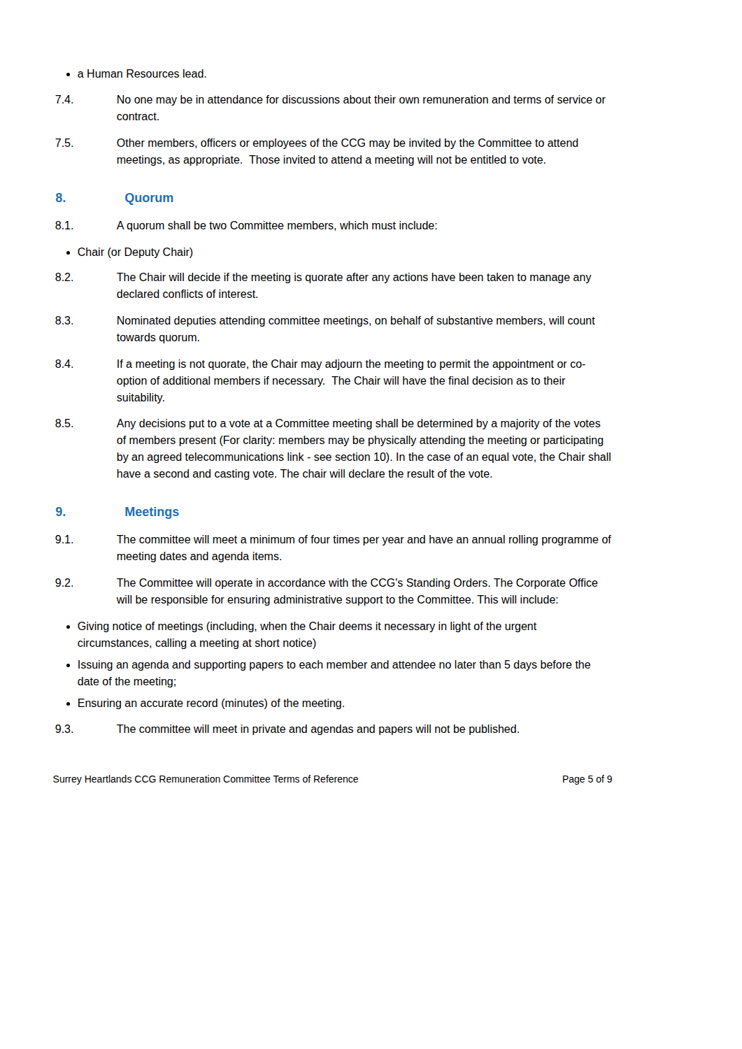a Human Resources lead.
7.4.
No one may be in attendance for discussions about their own remuneration and terms of service or contract.
7.5.
Other members, officers or employees of the CCG may be invited by the Committee to attend meetings, as appropriate. Those invited to attend a meeting will not be entitled to vote.
8. Quorum
8.1.
A quorum shall be two Committee members, which must include:
Chair (or Deputy Chair)
8.2.
The Chair will decide if the meeting is quorate after any actions have been taken to manage any declared conflicts of interest.
8.3.
Nominated deputies attending committee meetings, on behalf of substantive members, will count towards quorum.
8.4.
If a meeting is not quorate, the Chair may adjourn the meeting to permit the appointment or co-option of additional members if necessary. The Chair will have the final decision as to their suitability.
8.5.
Any decisions put to a vote at a Committee meeting shall be determined by a majority of the votes of members present (For clarity: members may be physically attending the meeting or participating by an agreed telecommunications link - see section 10). In the case of an equal vote, the Chair shall have a second and casting vote. The chair will declare the result of the vote.
9. Meetings
9.1.
The committee will meet a minimum of four times per year and have an annual rolling programme of meeting dates and agenda items.
9.2.
The Committee will operate in accordance with the CCG's Standing Orders. The Corporate Office will be responsible for ensuring administrative support to the Committee. This will include:
Giving notice of meetings (including, when the Chair deems it necessary in light of the urgent circumstances, calling a meeting at short notice)
Issuing an agenda and supporting papers to each member and attendee no later than 5 days before the date of the meeting;
Ensuring an accurate record (minutes) of the meeting.
9.3.
The committee will meet in private and agendas and papers will not be published.
Surrey Heartlands CCG Remuneration Committee Terms of Reference Page 5 of 9